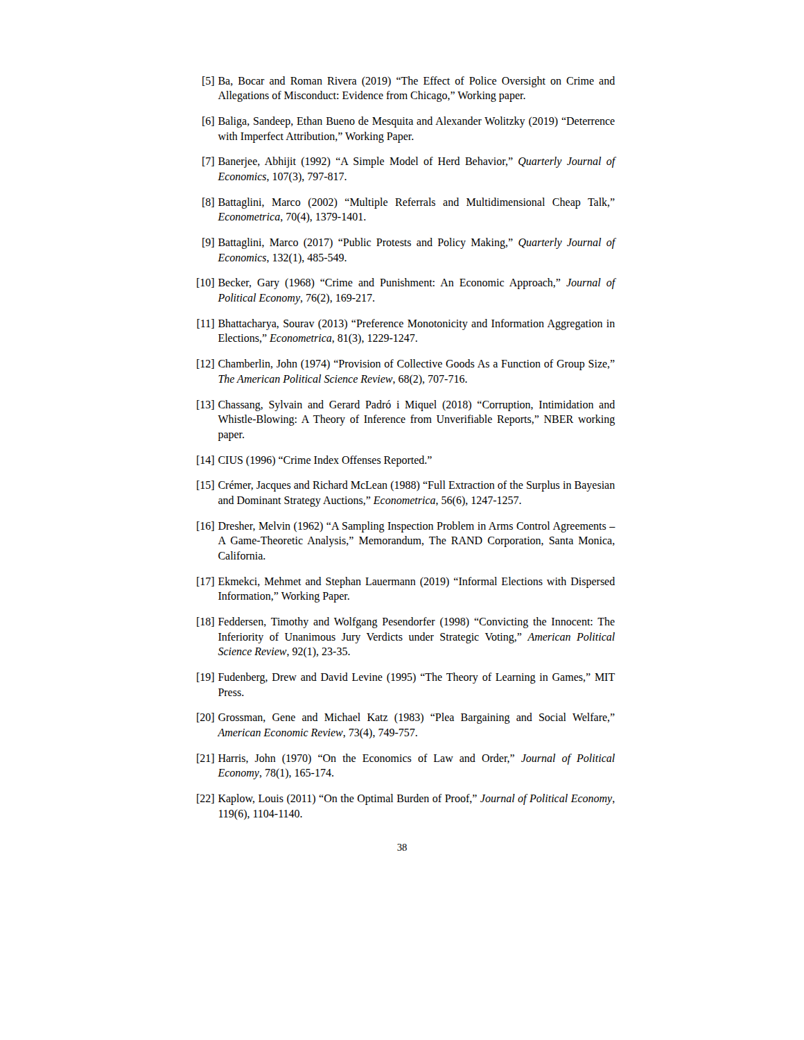[5] Ba, Bocar and Roman Rivera (2019) “The Effect of Police Oversight on Crime and Allegations of Misconduct: Evidence from Chicago,” Working paper.
[6] Baliga, Sandeep, Ethan Bueno de Mesquita and Alexander Wolitzky (2019) “Deterrence with Imperfect Attribution,” Working Paper.
[7] Banerjee, Abhijit (1992) “A Simple Model of Herd Behavior,” Quarterly Journal of Economics, 107(3), 797-817.
[8] Battaglini, Marco (2002) “Multiple Referrals and Multidimensional Cheap Talk,” Econometrica, 70(4), 1379-1401.
[9] Battaglini, Marco (2017) “Public Protests and Policy Making,” Quarterly Journal of Economics, 132(1), 485-549.
[10] Becker, Gary (1968) “Crime and Punishment: An Economic Approach,” Journal of Political Economy, 76(2), 169-217.
[11] Bhattacharya, Sourav (2013) “Preference Monotonicity and Information Aggregation in Elections,” Econometrica, 81(3), 1229-1247.
[12] Chamberlin, John (1974) “Provision of Collective Goods As a Function of Group Size,” The American Political Science Review, 68(2), 707-716.
[13] Chassang, Sylvain and Gerard Padró i Miquel (2018) “Corruption, Intimidation and Whistle-Blowing: A Theory of Inference from Unverifiable Reports,” NBER working paper.
[14] CIUS (1996) “Crime Index Offenses Reported.”
[15] Crémer, Jacques and Richard McLean (1988) “Full Extraction of the Surplus in Bayesian and Dominant Strategy Auctions,” Econometrica, 56(6), 1247-1257.
[16] Dresher, Melvin (1962) “A Sampling Inspection Problem in Arms Control Agreements – A Game-Theoretic Analysis,” Memorandum, The RAND Corporation, Santa Monica, California.
[17] Ekmekci, Mehmet and Stephan Lauermann (2019) “Informal Elections with Dispersed Information,” Working Paper.
[18] Feddersen, Timothy and Wolfgang Pesendorfer (1998) “Convicting the Innocent: The Inferiority of Unanimous Jury Verdicts under Strategic Voting,” American Political Science Review, 92(1), 23-35.
[19] Fudenberg, Drew and David Levine (1995) “The Theory of Learning in Games,” MIT Press.
[20] Grossman, Gene and Michael Katz (1983) “Plea Bargaining and Social Welfare,” American Economic Review, 73(4), 749-757.
[21] Harris, John (1970) “On the Economics of Law and Order,” Journal of Political Economy, 78(1), 165-174.
[22] Kaplow, Louis (2011) “On the Optimal Burden of Proof,” Journal of Political Economy, 119(6), 1104-1140.
38